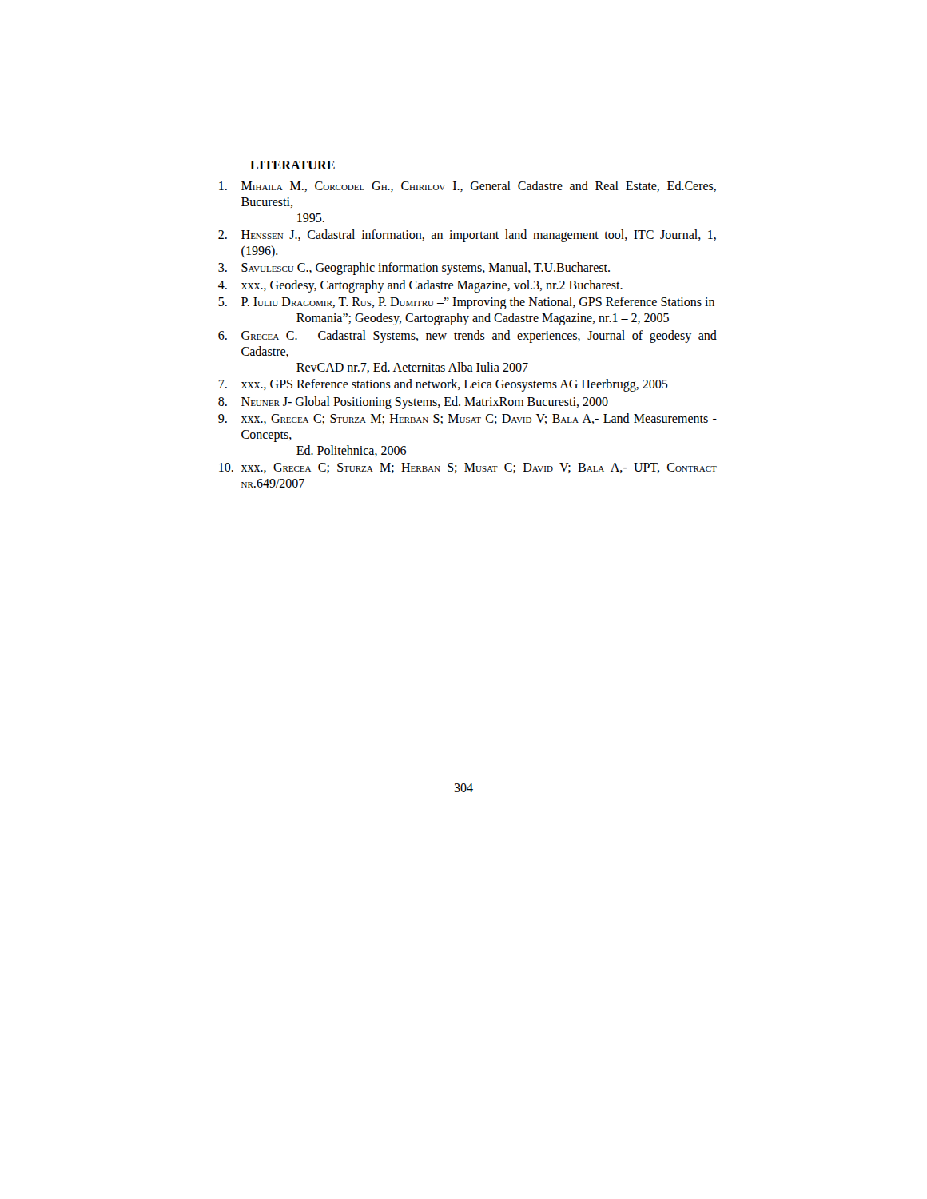LITERATURE
1. Mihaila M., Corcodel Gh., Chirilov I., General Cadastre and Real Estate, Ed.Ceres, Bucuresti, 1995.
2. Henssen J., Cadastral information, an important land management tool, ITC Journal, 1, (1996).
3. Savulescu C., Geographic information systems, Manual, T.U.Bucharest.
4. xxx., Geodesy, Cartography and Cadastre Magazine, vol.3, nr.2 Bucharest.
5. P. Iuliu Dragomir, T. Rus, P. Dumitru –” Improving the National, GPS Reference Stations in Romania”; Geodesy, Cartography and Cadastre Magazine, nr.1 – 2, 2005
6. Grecea C. – Cadastral Systems, new trends and experiences, Journal of geodesy and Cadastre, RevCAD nr.7, Ed. Aeternitas Alba Iulia 2007
7. xxx., GPS Reference stations and network, Leica Geosystems AG Heerbrugg, 2005
8. Neuner J- Global Positioning Systems, Ed. MatrixRom Bucuresti, 2000
9. xxx., Grecea C; Sturza M; Herban S; Musat C; David V; Bala A,- Land Measurements - Concepts, Ed. Politehnica, 2006
10. xxx., Grecea C; Sturza M; Herban S; Musat C; David V; Bala A,- UPT, Contract nr. 649/2007
304